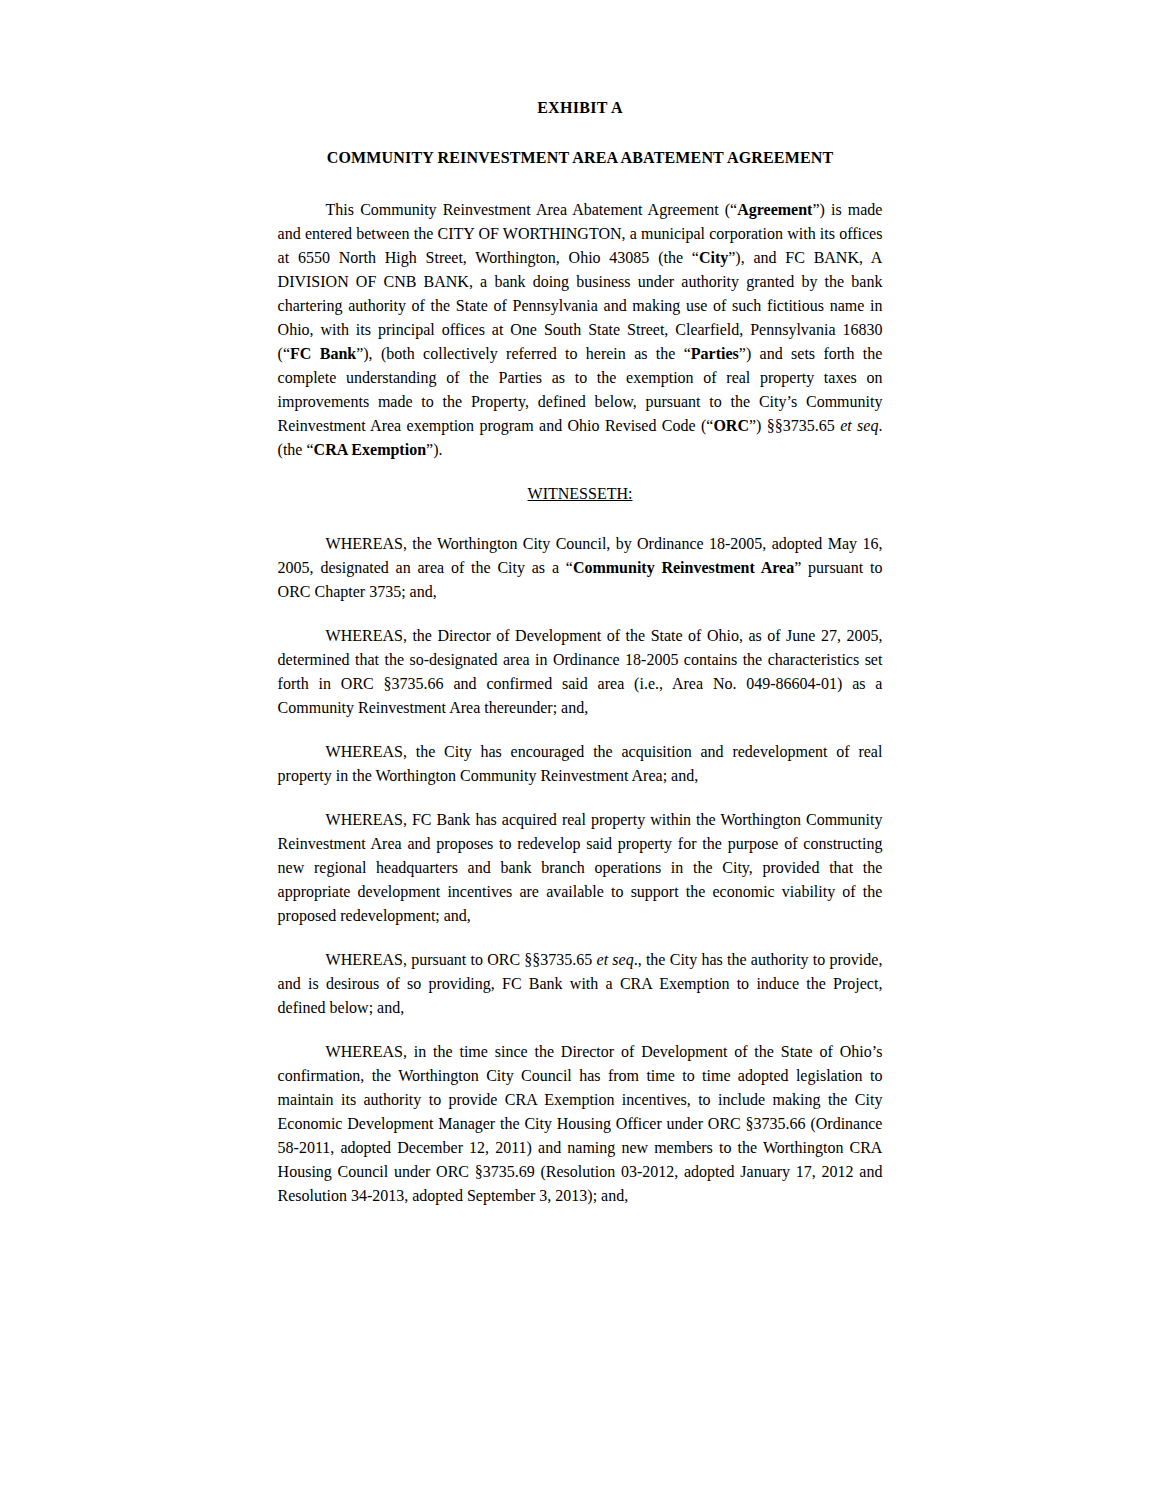EXHIBIT A
COMMUNITY REINVESTMENT AREA ABATEMENT AGREEMENT
This Community Reinvestment Area Abatement Agreement (“Agreement”) is made and entered between the CITY OF WORTHINGTON, a municipal corporation with its offices at 6550 North High Street, Worthington, Ohio 43085 (the “City”), and FC BANK, A DIVISION OF CNB BANK, a bank doing business under authority granted by the bank chartering authority of the State of Pennsylvania and making use of such fictitious name in Ohio, with its principal offices at One South State Street, Clearfield, Pennsylvania 16830 (“FC Bank”), (both collectively referred to herein as the “Parties”) and sets forth the complete understanding of the Parties as to the exemption of real property taxes on improvements made to the Property, defined below, pursuant to the City’s Community Reinvestment Area exemption program and Ohio Revised Code (“ORC”) §§3735.65 et seq. (the “CRA Exemption”).
WITNESSETH:
WHEREAS, the Worthington City Council, by Ordinance 18-2005, adopted May 16, 2005, designated an area of the City as a “Community Reinvestment Area” pursuant to ORC Chapter 3735; and,
WHEREAS, the Director of Development of the State of Ohio, as of June 27, 2005, determined that the so-designated area in Ordinance 18-2005 contains the characteristics set forth in ORC §3735.66 and confirmed said area (i.e., Area No. 049-86604-01) as a Community Reinvestment Area thereunder; and,
WHEREAS, the City has encouraged the acquisition and redevelopment of real property in the Worthington Community Reinvestment Area; and,
WHEREAS, FC Bank has acquired real property within the Worthington Community Reinvestment Area and proposes to redevelop said property for the purpose of constructing new regional headquarters and bank branch operations in the City, provided that the appropriate development incentives are available to support the economic viability of the proposed redevelopment; and,
WHEREAS, pursuant to ORC §§3735.65 et seq., the City has the authority to provide, and is desirous of so providing, FC Bank with a CRA Exemption to induce the Project, defined below; and,
WHEREAS, in the time since the Director of Development of the State of Ohio’s confirmation, the Worthington City Council has from time to time adopted legislation to maintain its authority to provide CRA Exemption incentives, to include making the City Economic Development Manager the City Housing Officer under ORC §3735.66 (Ordinance 58-2011, adopted December 12, 2011) and naming new members to the Worthington CRA Housing Council under ORC §3735.69 (Resolution 03-2012, adopted January 17, 2012 and Resolution 34-2013, adopted September 3, 2013); and,